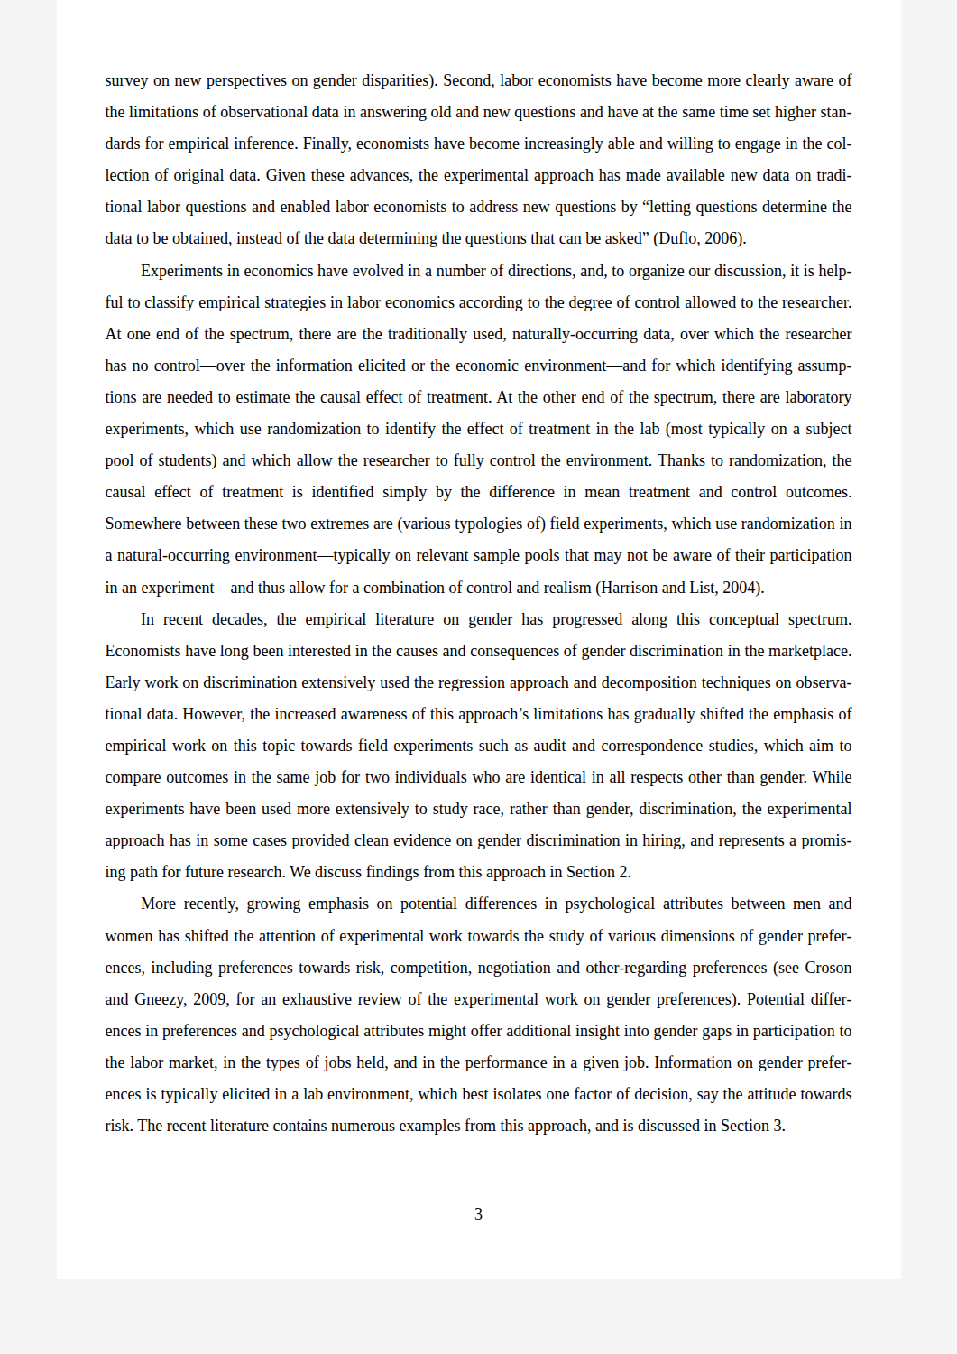survey on new perspectives on gender disparities). Second, labor economists have become more clearly aware of the limitations of observational data in answering old and new questions and have at the same time set higher standards for empirical inference. Finally, economists have become increasingly able and willing to engage in the collection of original data. Given these advances, the experimental approach has made available new data on traditional labor questions and enabled labor economists to address new questions by “letting questions determine the data to be obtained, instead of the data determining the questions that can be asked” (Duflo, 2006).
Experiments in economics have evolved in a number of directions, and, to organize our discussion, it is helpful to classify empirical strategies in labor economics according to the degree of control allowed to the researcher. At one end of the spectrum, there are the traditionally used, naturally-occurring data, over which the researcher has no control—over the information elicited or the economic environment—and for which identifying assumptions are needed to estimate the causal effect of treatment. At the other end of the spectrum, there are laboratory experiments, which use randomization to identify the effect of treatment in the lab (most typically on a subject pool of students) and which allow the researcher to fully control the environment. Thanks to randomization, the causal effect of treatment is identified simply by the difference in mean treatment and control outcomes. Somewhere between these two extremes are (various typologies of) field experiments, which use randomization in a natural-occurring environment—typically on relevant sample pools that may not be aware of their participation in an experiment—and thus allow for a combination of control and realism (Harrison and List, 2004).
In recent decades, the empirical literature on gender has progressed along this conceptual spectrum. Economists have long been interested in the causes and consequences of gender discrimination in the marketplace. Early work on discrimination extensively used the regression approach and decomposition techniques on observational data. However, the increased awareness of this approach’s limitations has gradually shifted the emphasis of empirical work on this topic towards field experiments such as audit and correspondence studies, which aim to compare outcomes in the same job for two individuals who are identical in all respects other than gender. While experiments have been used more extensively to study race, rather than gender, discrimination, the experimental approach has in some cases provided clean evidence on gender discrimination in hiring, and represents a promising path for future research. We discuss findings from this approach in Section 2.
More recently, growing emphasis on potential differences in psychological attributes between men and women has shifted the attention of experimental work towards the study of various dimensions of gender preferences, including preferences towards risk, competition, negotiation and other-regarding preferences (see Croson and Gneezy, 2009, for an exhaustive review of the experimental work on gender preferences). Potential differences in preferences and psychological attributes might offer additional insight into gender gaps in participation to the labor market, in the types of jobs held, and in the performance in a given job. Information on gender preferences is typically elicited in a lab environment, which best isolates one factor of decision, say the attitude towards risk. The recent literature contains numerous examples from this approach, and is discussed in Section 3.
3